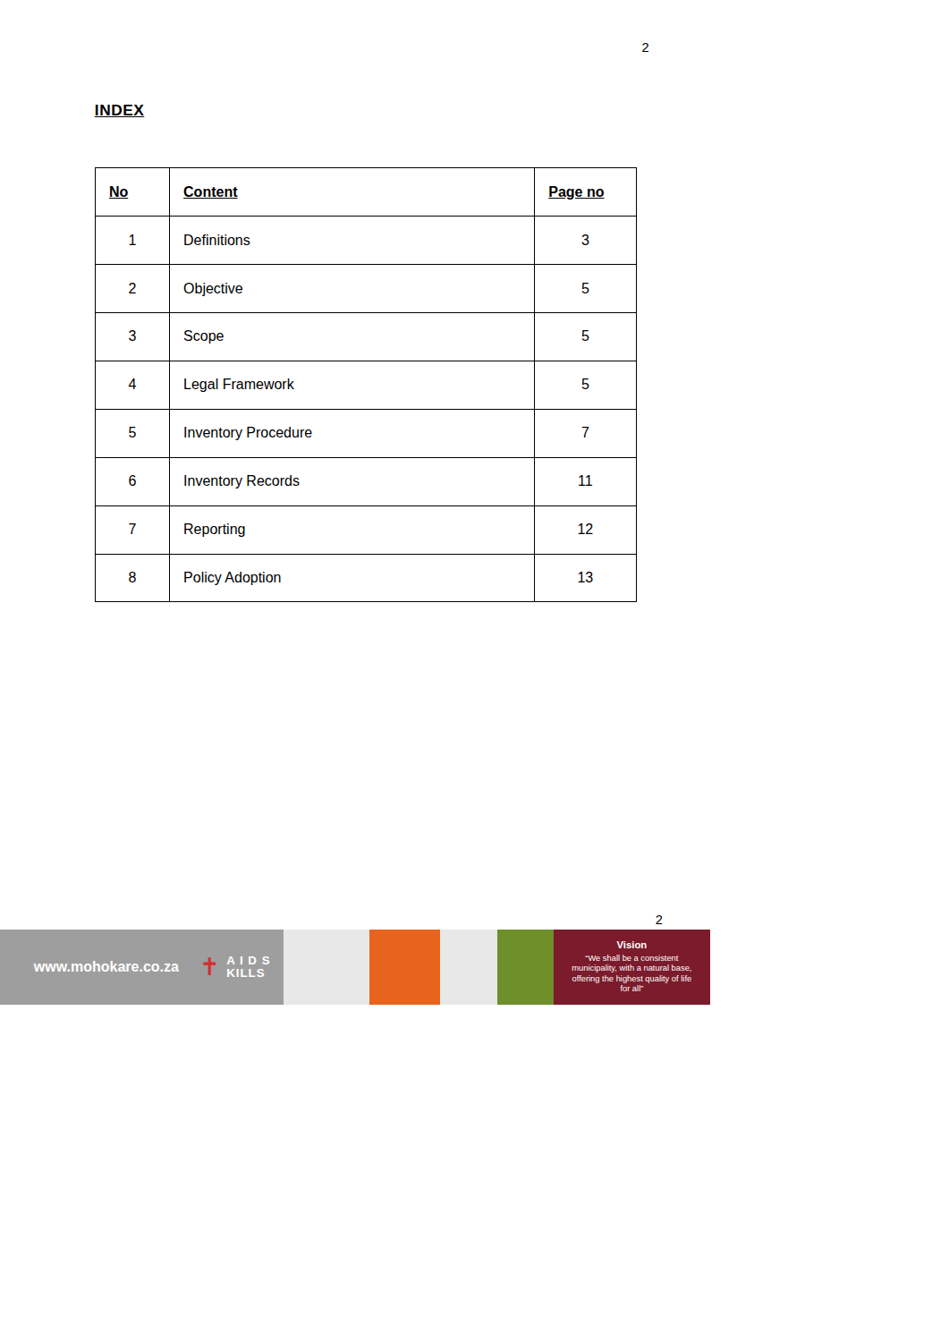2
INDEX
| No | Content | Page no |
| --- | --- | --- |
| 1 | Definitions | 3 |
| 2 | Objective | 5 |
| 3 | Scope | 5 |
| 4 | Legal Framework | 5 |
| 5 | Inventory Procedure | 7 |
| 6 | Inventory Records | 11 |
| 7 | Reporting | 12 |
| 8 | Policy Adoption | 13 |
2
www.mohokare.co.za ✝ A I D S
KILLS
Vision
“We shall be a consistent municipality, with a natural base, offering the highest quality of life for all”